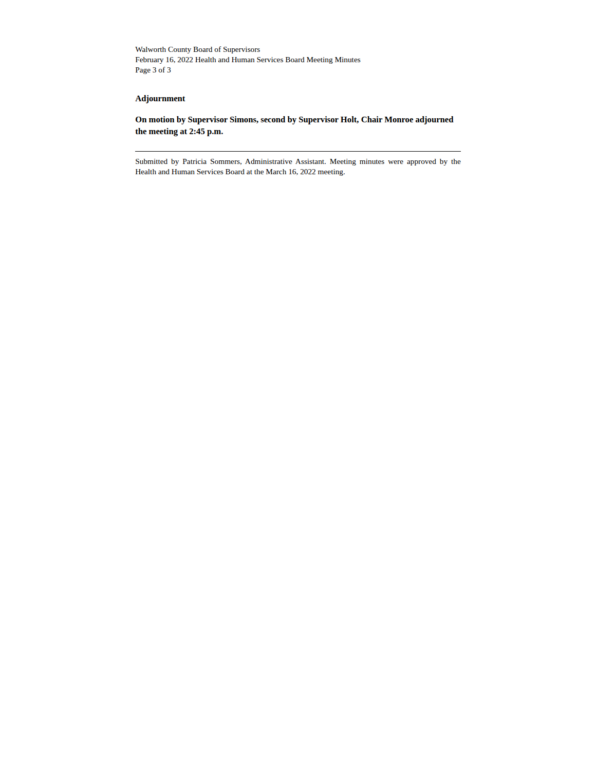Walworth County Board of Supervisors
February 16, 2022 Health and Human Services Board Meeting Minutes
Page 3 of 3
Adjournment
On motion by Supervisor Simons, second by Supervisor Holt, Chair Monroe adjourned the meeting at 2:45 p.m.
Submitted by Patricia Sommers, Administrative Assistant. Meeting minutes were approved by the Health and Human Services Board at the March 16, 2022 meeting.